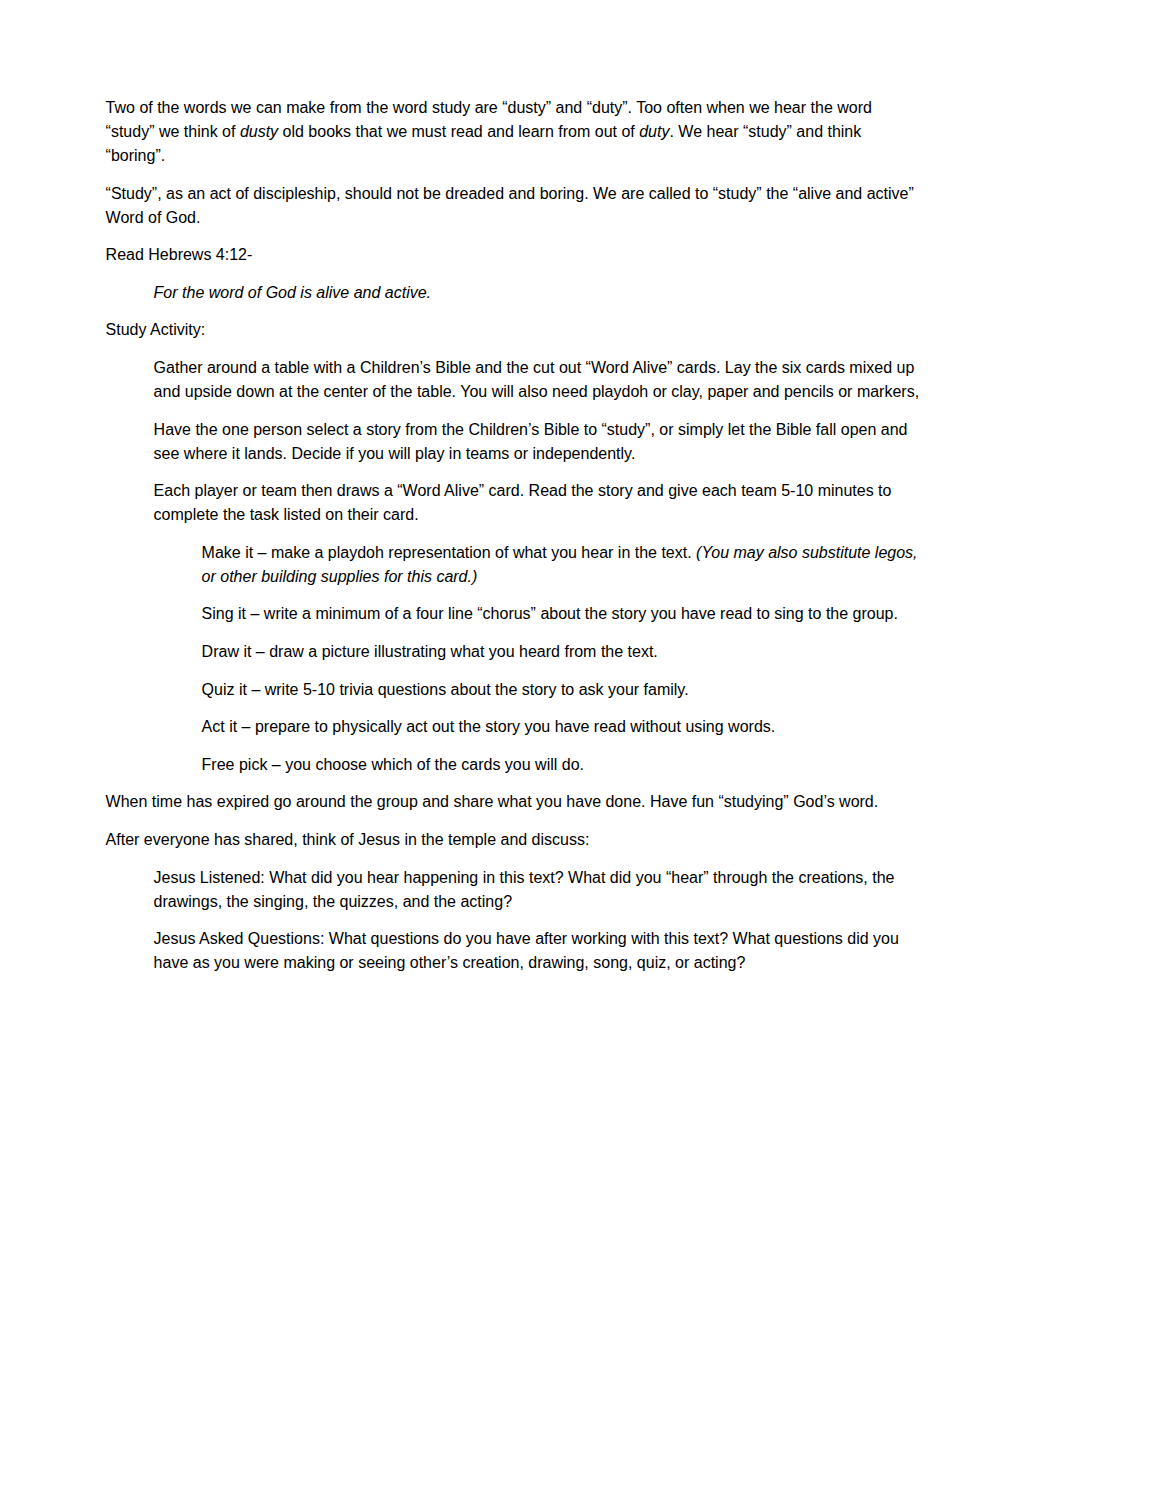Two of the words we can make from the word study are “dusty” and “duty”. Too often when we hear the word “study” we think of dusty old books that we must read and learn from out of duty. We hear “study” and think “boring”.
“Study”, as an act of discipleship, should not be dreaded and boring. We are called to “study” the “alive and active” Word of God.
Read Hebrews 4:12-
For the word of God is alive and active.
Study Activity:
Gather around a table with a Children’s Bible and the cut out “Word Alive” cards. Lay the six cards mixed up and upside down at the center of the table. You will also need playdoh or clay, paper and pencils or markers,
Have the one person select a story from the Children’s Bible to “study”, or simply let the Bible fall open and see where it lands. Decide if you will play in teams or independently.
Each player or team then draws a “Word Alive” card. Read the story and give each team 5-10 minutes to complete the task listed on their card.
Make it – make a playdoh representation of what you hear in the text. (You may also substitute legos, or other building supplies for this card.)
Sing it – write a minimum of a four line “chorus” about the story you have read to sing to the group.
Draw it – draw a picture illustrating what you heard from the text.
Quiz it – write 5-10 trivia questions about the story to ask your family.
Act it – prepare to physically act out the story you have read without using words.
Free pick – you choose which of the cards you will do.
When time has expired go around the group and share what you have done. Have fun “studying” God’s word.
After everyone has shared, think of Jesus in the temple and discuss:
Jesus Listened: What did you hear happening in this text? What did you “hear” through the creations, the drawings, the singing, the quizzes, and the acting?
Jesus Asked Questions: What questions do you have after working with this text? What questions did you have as you were making or seeing other’s creation, drawing, song, quiz, or acting?